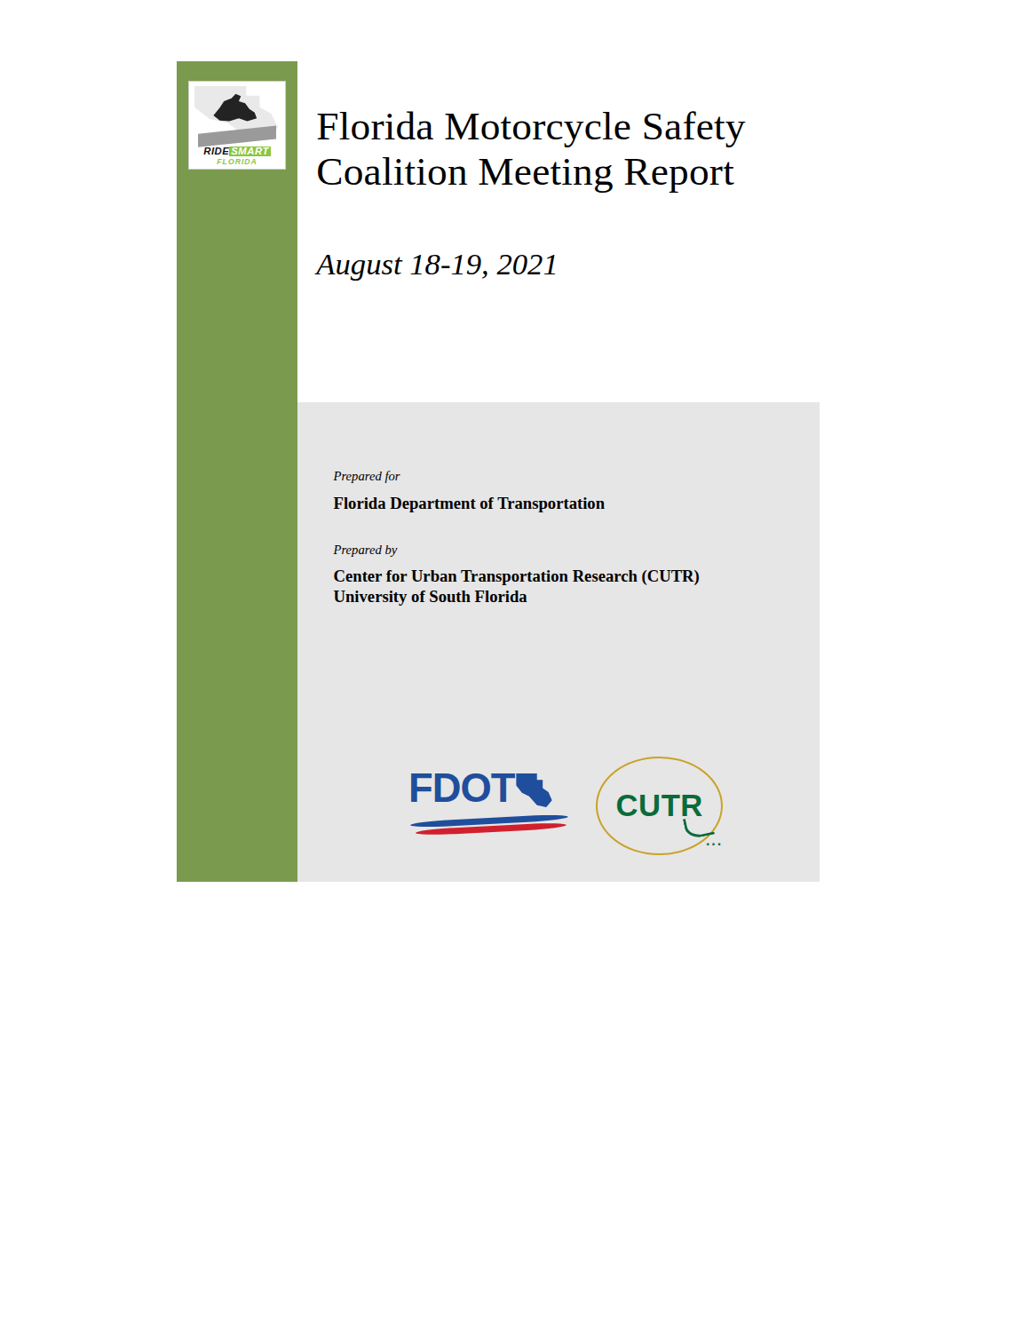RIDE SMART FLORIDA
Florida Motorcycle Safety Coalition Meeting Report
August 18-19, 2021
Prepared for
Florida Department of Transportation
Prepared by
Center for Urban Transportation Research (CUTR)
University of South Florida
FDOT
CUTR
...